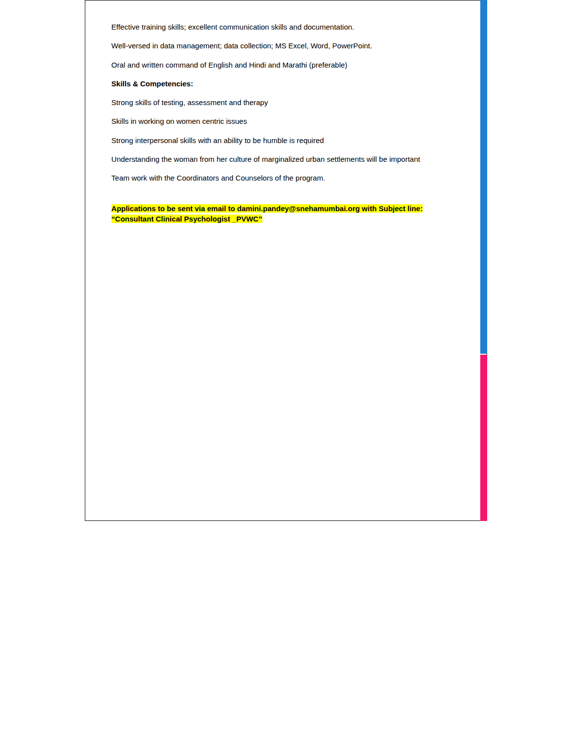Effective training skills; excellent communication skills and documentation.
Well-versed in data management; data collection; MS Excel, Word, PowerPoint.
Oral and written command of English and Hindi and Marathi (preferable)
Skills & Competencies:
Strong skills of testing, assessment and therapy
Skills in working on women centric issues
Strong interpersonal skills with an ability to be humble is required
Understanding the woman from her culture of marginalized urban settlements will be important
Team work with the Coordinators and Counselors of the program.
Applications to be sent via email to damini.pandey@snehamumbai.org with Subject line: “Consultant Clinical Psychologist _PVWC”